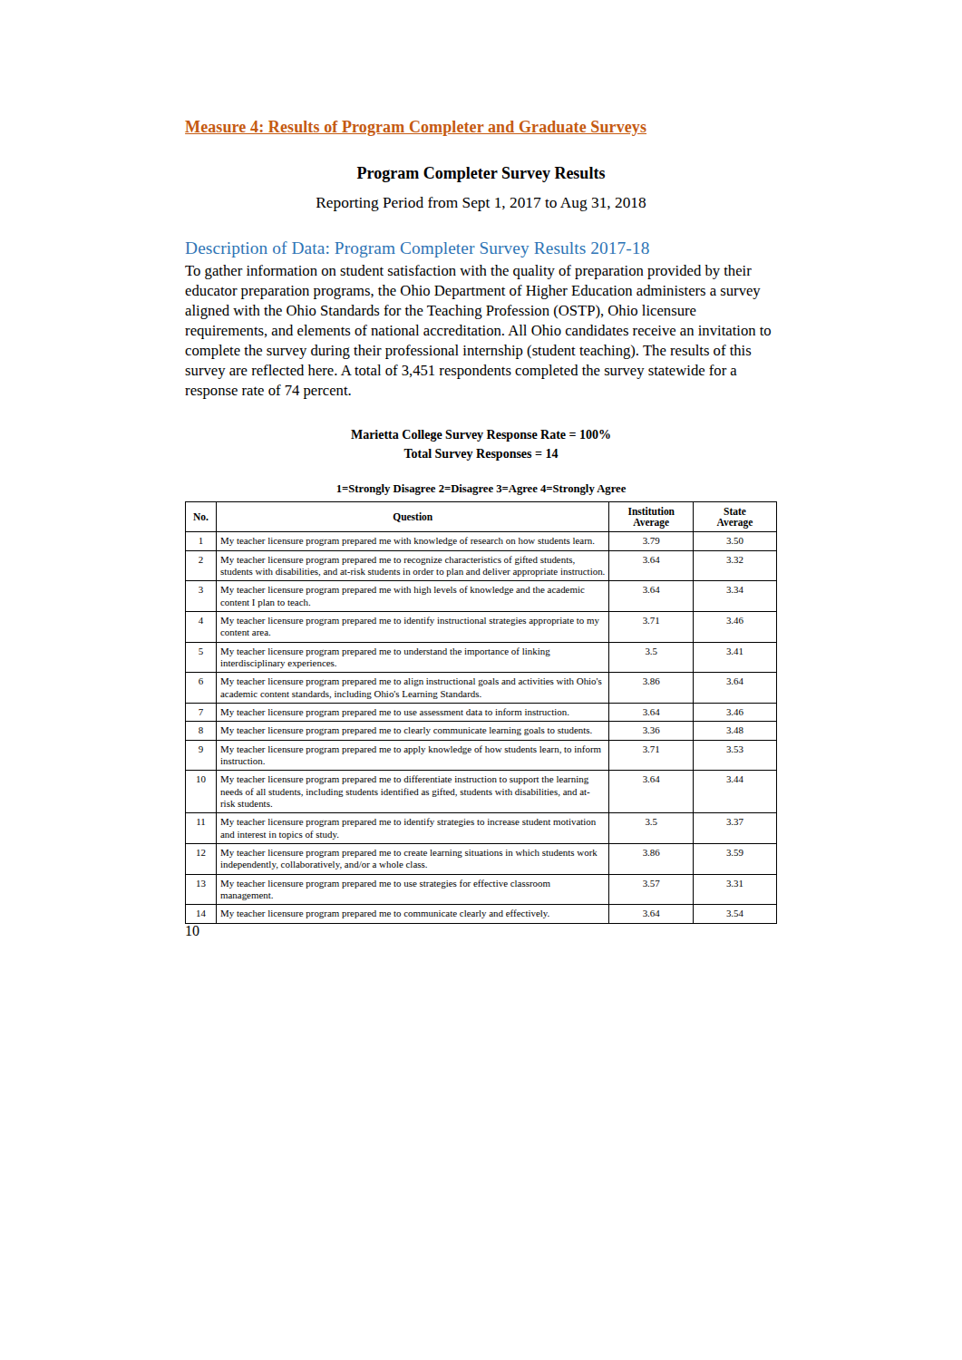Measure 4: Results of Program Completer and Graduate Surveys
Program Completer Survey Results
Reporting Period from Sept 1, 2017 to Aug 31, 2018
Description of Data: Program Completer Survey Results 2017-18
To gather information on student satisfaction with the quality of preparation provided by their educator preparation programs, the Ohio Department of Higher Education administers a survey aligned with the Ohio Standards for the Teaching Profession (OSTP), Ohio licensure requirements, and elements of national accreditation. All Ohio candidates receive an invitation to complete the survey during their professional internship (student teaching). The results of this survey are reflected here. A total of 3,451 respondents completed the survey statewide for a response rate of 74 percent.
Marietta College Survey Response Rate = 100%
Total Survey Responses = 14
1=Strongly Disagree 2=Disagree 3=Agree 4=Strongly Agree
| No. | Question | Institution Average | State Average |
| --- | --- | --- | --- |
| 1 | My teacher licensure program prepared me with knowledge of research on how students learn. | 3.79 | 3.50 |
| 2 | My teacher licensure program prepared me to recognize characteristics of gifted students, students with disabilities, and at-risk students in order to plan and deliver appropriate instruction. | 3.64 | 3.32 |
| 3 | My teacher licensure program prepared me with high levels of knowledge and the academic content I plan to teach. | 3.64 | 3.34 |
| 4 | My teacher licensure program prepared me to identify instructional strategies appropriate to my content area. | 3.71 | 3.46 |
| 5 | My teacher licensure program prepared me to understand the importance of linking interdisciplinary experiences. | 3.5 | 3.41 |
| 6 | My teacher licensure program prepared me to align instructional goals and activities with Ohio's academic content standards, including Ohio's Learning Standards. | 3.86 | 3.64 |
| 7 | My teacher licensure program prepared me to use assessment data to inform instruction. | 3.64 | 3.46 |
| 8 | My teacher licensure program prepared me to clearly communicate learning goals to students. | 3.36 | 3.48 |
| 9 | My teacher licensure program prepared me to apply knowledge of how students learn, to inform instruction. | 3.71 | 3.53 |
| 10 | My teacher licensure program prepared me to differentiate instruction to support the learning needs of all students, including students identified as gifted, students with disabilities, and at- risk students. | 3.64 | 3.44 |
| 11 | My teacher licensure program prepared me to identify strategies to increase student motivation and interest in topics of study. | 3.5 | 3.37 |
| 12 | My teacher licensure program prepared me to create learning situations in which students work independently, collaboratively, and/or a whole class. | 3.86 | 3.59 |
| 13 | My teacher licensure program prepared me to use strategies for effective classroom management. | 3.57 | 3.31 |
| 14 | My teacher licensure program prepared me to communicate clearly and effectively. | 3.64 | 3.54 |
10